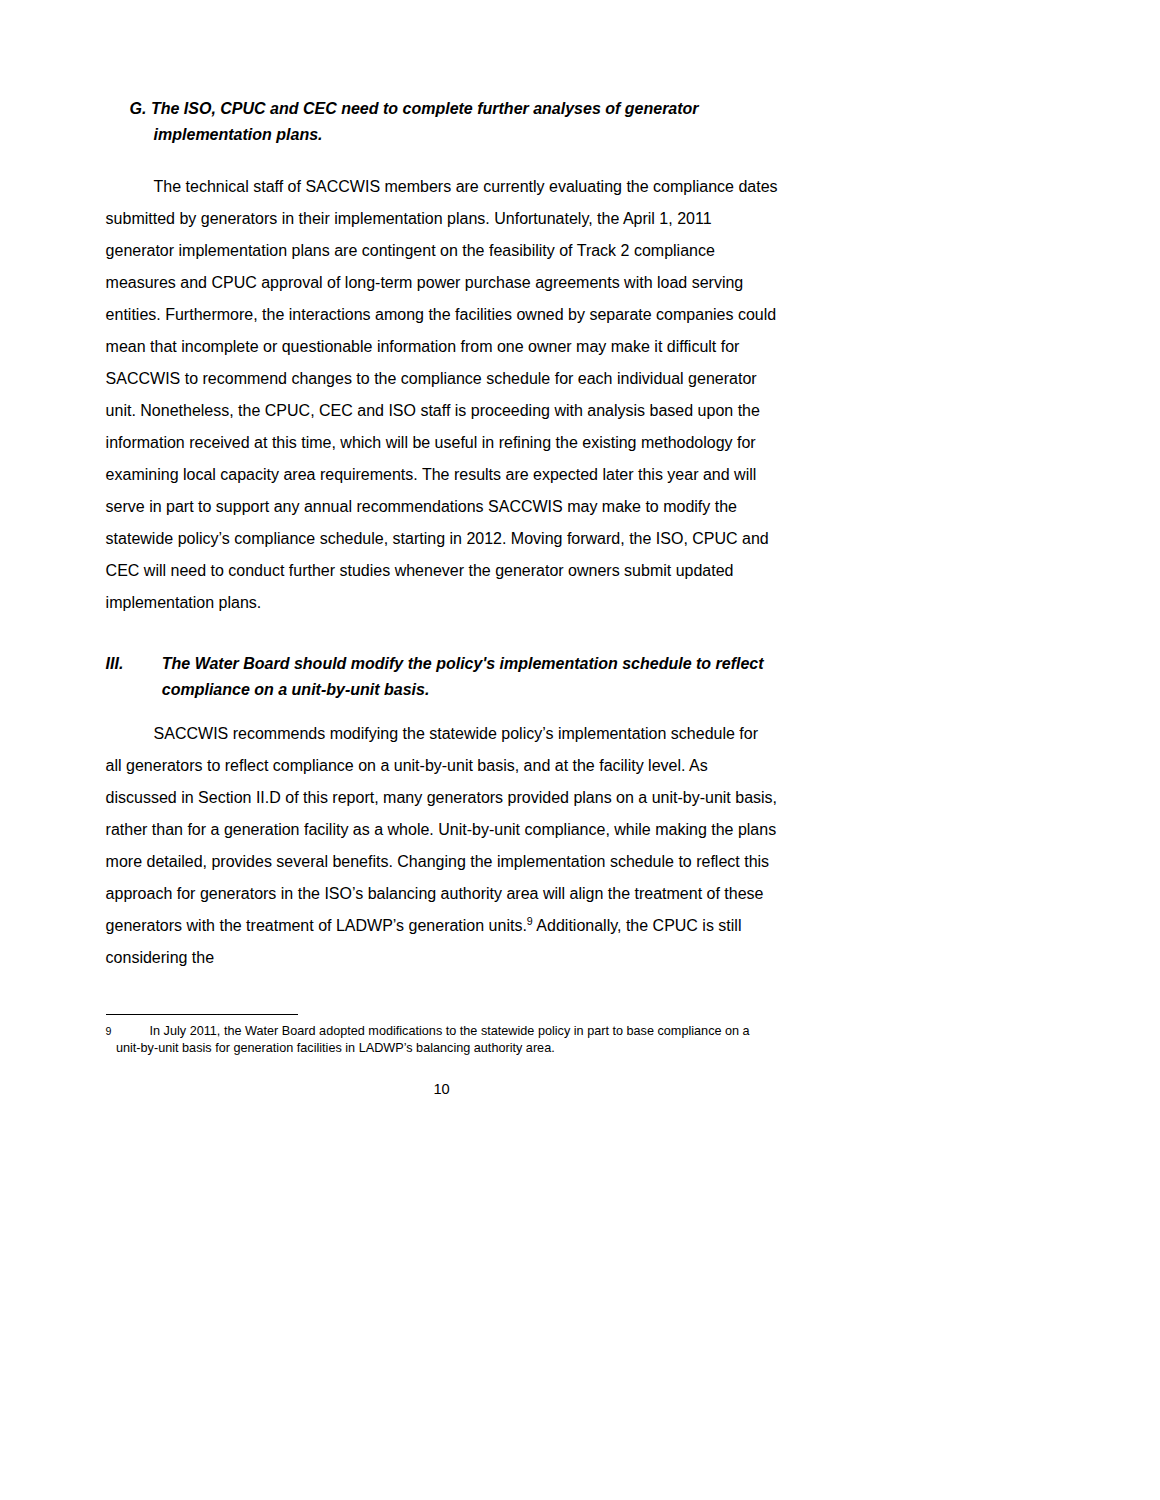G. The ISO, CPUC and CEC need to complete further analyses of generator implementation plans.
The technical staff of SACCWIS members are currently evaluating the compliance dates submitted by generators in their implementation plans. Unfortunately, the April 1, 2011 generator implementation plans are contingent on the feasibility of Track 2 compliance measures and CPUC approval of long-term power purchase agreements with load serving entities. Furthermore, the interactions among the facilities owned by separate companies could mean that incomplete or questionable information from one owner may make it difficult for SACCWIS to recommend changes to the compliance schedule for each individual generator unit. Nonetheless, the CPUC, CEC and ISO staff is proceeding with analysis based upon the information received at this time, which will be useful in refining the existing methodology for examining local capacity area requirements. The results are expected later this year and will serve in part to support any annual recommendations SACCWIS may make to modify the statewide policy’s compliance schedule, starting in 2012. Moving forward, the ISO, CPUC and CEC will need to conduct further studies whenever the generator owners submit updated implementation plans.
III. The Water Board should modify the policy's implementation schedule to reflect compliance on a unit-by-unit basis.
SACCWIS recommends modifying the statewide policy’s implementation schedule for all generators to reflect compliance on a unit-by-unit basis, and at the facility level. As discussed in Section II.D of this report, many generators provided plans on a unit-by-unit basis, rather than for a generation facility as a whole. Unit-by-unit compliance, while making the plans more detailed, provides several benefits. Changing the implementation schedule to reflect this approach for generators in the ISO’s balancing authority area will align the treatment of these generators with the treatment of LADWP’s generation units.9 Additionally, the CPUC is still considering the
9 In July 2011, the Water Board adopted modifications to the statewide policy in part to base compliance on a unit-by-unit basis for generation facilities in LADWP’s balancing authority area.
10